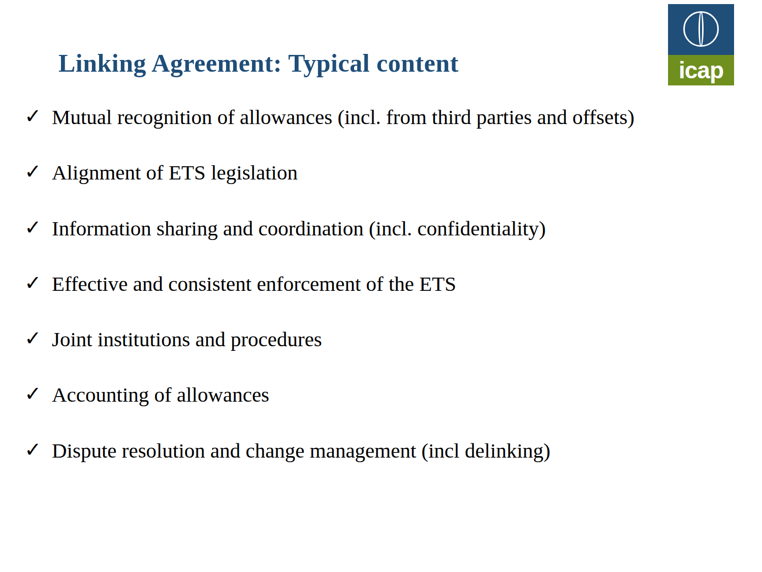icap
Linking Agreement: Typical content
Mutual recognition of allowances (incl. from third parties and offsets)
Alignment of ETS legislation
Information sharing and coordination (incl. confidentiality)
Effective and consistent enforcement of the ETS
Joint institutions and procedures
Accounting of allowances
Dispute resolution and change management (incl delinking)